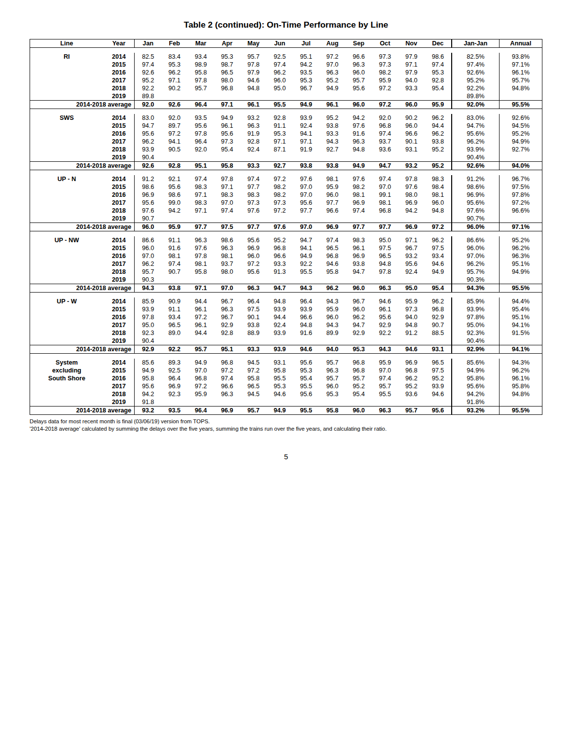Table 2 (continued): On-Time Performance by Line
| Line | Year | Jan | Feb | Mar | Apr | May | Jun | Jul | Aug | Sep | Oct | Nov | Dec | Jan-Jan | Annual |
| --- | --- | --- | --- | --- | --- | --- | --- | --- | --- | --- | --- | --- | --- | --- | --- |
| RI | 2014 | 82.5 | 83.4 | 93.4 | 95.3 | 95.7 | 92.5 | 95.1 | 97.2 | 96.6 | 97.3 | 97.9 | 98.6 | 82.5% | 93.8% |
| | 2015 | 97.4 | 95.3 | 98.9 | 98.7 | 97.8 | 97.4 | 94.2 | 97.0 | 96.3 | 97.3 | 97.1 | 97.4 | 97.4% | 97.1% |
| | 2016 | 92.6 | 96.2 | 95.8 | 96.5 | 97.9 | 96.2 | 93.5 | 96.3 | 96.0 | 98.2 | 97.9 | 95.3 | 92.6% | 96.1% |
| | 2017 | 95.2 | 97.1 | 97.8 | 98.0 | 94.6 | 96.0 | 95.3 | 95.2 | 95.7 | 95.9 | 94.0 | 92.8 | 95.2% | 95.7% |
| | 2018 | 92.2 | 90.2 | 95.7 | 96.8 | 94.8 | 95.0 | 96.7 | 94.9 | 95.6 | 97.2 | 93.3 | 95.4 | 92.2% | 94.8% |
| | 2019 | 89.8 | | | | | | | | | | | | 89.8% | |
| 2014-2018 average | 92.0 | 92.6 | 96.4 | 97.1 | 96.1 | 95.5 | 94.9 | 96.1 | 96.0 | 97.2 | 96.0 | 95.9 | 92.0% | 95.5% |
| SWS | 2014 | 83.0 | 92.0 | 93.5 | 94.9 | 93.2 | 92.8 | 93.9 | 95.2 | 94.2 | 92.0 | 90.2 | 96.2 | 83.0% | 92.6% |
| | 2015 | 94.7 | 89.7 | 95.6 | 96.1 | 96.3 | 91.1 | 92.4 | 93.8 | 97.6 | 96.8 | 96.0 | 94.4 | 94.7% | 94.5% |
| | 2016 | 95.6 | 97.2 | 97.8 | 95.6 | 91.9 | 95.3 | 94.1 | 93.3 | 91.6 | 97.4 | 96.6 | 96.2 | 95.6% | 95.2% |
| | 2017 | 96.2 | 94.1 | 96.4 | 97.3 | 92.8 | 97.1 | 97.1 | 94.3 | 96.3 | 93.7 | 90.1 | 93.8 | 96.2% | 94.9% |
| | 2018 | 93.9 | 90.5 | 92.0 | 95.4 | 92.4 | 87.1 | 91.9 | 92.7 | 94.8 | 93.6 | 93.1 | 95.2 | 93.9% | 92.7% |
| | 2019 | 90.4 | | | | | | | | | | | | 90.4% | |
| 2014-2018 average | 92.6 | 92.8 | 95.1 | 95.8 | 93.3 | 92.7 | 93.8 | 93.8 | 94.9 | 94.7 | 93.2 | 95.2 | 92.6% | 94.0% |
| UP - N | 2014 | 91.2 | 92.1 | 97.4 | 97.8 | 97.4 | 97.2 | 97.6 | 98.1 | 97.6 | 97.4 | 97.8 | 98.3 | 91.2% | 96.7% |
| | 2015 | 98.6 | 95.6 | 98.3 | 97.1 | 97.7 | 98.2 | 97.0 | 95.9 | 98.2 | 97.0 | 97.6 | 98.4 | 98.6% | 97.5% |
| | 2016 | 96.9 | 98.6 | 97.1 | 98.3 | 98.3 | 98.2 | 97.0 | 96.0 | 98.1 | 99.1 | 98.0 | 98.1 | 96.9% | 97.8% |
| | 2017 | 95.6 | 99.0 | 98.3 | 97.0 | 97.3 | 97.3 | 95.6 | 97.7 | 96.9 | 98.1 | 96.9 | 96.0 | 95.6% | 97.2% |
| | 2018 | 97.6 | 94.2 | 97.1 | 97.4 | 97.6 | 97.2 | 97.7 | 96.6 | 97.4 | 96.8 | 94.2 | 94.8 | 97.6% | 96.6% |
| | 2019 | 90.7 | | | | | | | | | | | | 90.7% | |
| 2014-2018 average | 96.0 | 95.9 | 97.7 | 97.5 | 97.7 | 97.6 | 97.0 | 96.9 | 97.7 | 97.7 | 96.9 | 97.2 | 96.0% | 97.1% |
| UP - NW | 2014 | 86.6 | 91.1 | 96.3 | 98.6 | 95.6 | 95.2 | 94.7 | 97.4 | 98.3 | 95.0 | 97.1 | 96.2 | 86.6% | 95.2% |
| | 2015 | 96.0 | 91.6 | 97.6 | 96.3 | 96.9 | 96.8 | 94.1 | 96.5 | 96.1 | 97.5 | 96.7 | 97.5 | 96.0% | 96.2% |
| | 2016 | 97.0 | 98.1 | 97.8 | 98.1 | 96.0 | 96.6 | 94.9 | 96.8 | 96.9 | 96.5 | 93.2 | 93.4 | 97.0% | 96.3% |
| | 2017 | 96.2 | 97.4 | 98.1 | 93.7 | 97.2 | 93.3 | 92.2 | 94.6 | 93.8 | 94.8 | 95.6 | 94.6 | 96.2% | 95.1% |
| | 2018 | 95.7 | 90.7 | 95.8 | 98.0 | 95.6 | 91.3 | 95.5 | 95.8 | 94.7 | 97.8 | 92.4 | 94.9 | 95.7% | 94.9% |
| | 2019 | 90.3 | | | | | | | | | | | | 90.3% | |
| 2014-2018 average | 94.3 | 93.8 | 97.1 | 97.0 | 96.3 | 94.7 | 94.3 | 96.2 | 96.0 | 96.3 | 95.0 | 95.4 | 94.3% | 95.5% |
| UP - W | 2014 | 85.9 | 90.9 | 94.4 | 96.7 | 96.4 | 94.8 | 96.4 | 94.3 | 96.7 | 94.6 | 95.9 | 96.2 | 85.9% | 94.4% |
| | 2015 | 93.9 | 91.1 | 96.1 | 96.3 | 97.5 | 93.9 | 93.9 | 95.9 | 96.0 | 96.1 | 97.3 | 96.8 | 93.9% | 95.4% |
| | 2016 | 97.8 | 93.4 | 97.2 | 96.7 | 90.1 | 94.4 | 96.6 | 96.0 | 96.2 | 95.6 | 94.0 | 92.9 | 97.8% | 95.1% |
| | 2017 | 95.0 | 96.5 | 96.1 | 92.9 | 93.8 | 92.4 | 94.8 | 94.3 | 94.7 | 92.9 | 94.8 | 90.7 | 95.0% | 94.1% |
| | 2018 | 92.3 | 89.0 | 94.4 | 92.8 | 88.9 | 93.9 | 91.6 | 89.9 | 92.9 | 92.2 | 91.2 | 88.5 | 92.3% | 91.5% |
| | 2019 | 90.4 | | | | | | | | | | | | 90.4% | |
| 2014-2018 average | 92.9 | 92.2 | 95.7 | 95.1 | 93.3 | 93.9 | 94.6 | 94.0 | 95.3 | 94.3 | 94.6 | 93.1 | 92.9% | 94.1% |
| System | 2014 | 85.6 | 89.3 | 94.9 | 96.8 | 94.5 | 93.1 | 95.6 | 95.7 | 96.8 | 95.9 | 96.9 | 96.5 | 85.6% | 94.3% |
| excluding | 2015 | 94.9 | 92.5 | 97.0 | 97.2 | 97.2 | 95.8 | 95.3 | 96.3 | 96.8 | 97.0 | 96.8 | 97.5 | 94.9% | 96.2% |
| South Shore | 2016 | 95.8 | 96.4 | 96.8 | 97.4 | 95.8 | 95.5 | 95.4 | 95.7 | 95.7 | 97.4 | 96.2 | 95.2 | 95.8% | 96.1% |
| | 2017 | 95.6 | 96.9 | 97.2 | 96.6 | 96.5 | 95.3 | 95.5 | 96.0 | 95.2 | 95.7 | 95.2 | 93.9 | 95.6% | 95.8% |
| | 2018 | 94.2 | 92.3 | 95.9 | 96.3 | 94.5 | 94.6 | 95.6 | 95.3 | 95.4 | 95.5 | 93.6 | 94.6 | 94.2% | 94.8% |
| | 2019 | 91.8 | | | | | | | | | | | | 91.8% | |
| 2014-2018 average | 93.2 | 93.5 | 96.4 | 96.9 | 95.7 | 94.9 | 95.5 | 95.8 | 96.0 | 96.3 | 95.7 | 95.6 | 93.2% | 95.5% |
Delays data for most recent month is final (03/06/19) version from TOPS.
'2014-2018 average' calculated by summing the delays over the five years, summing the trains run over the five years, and calculating their ratio.
5